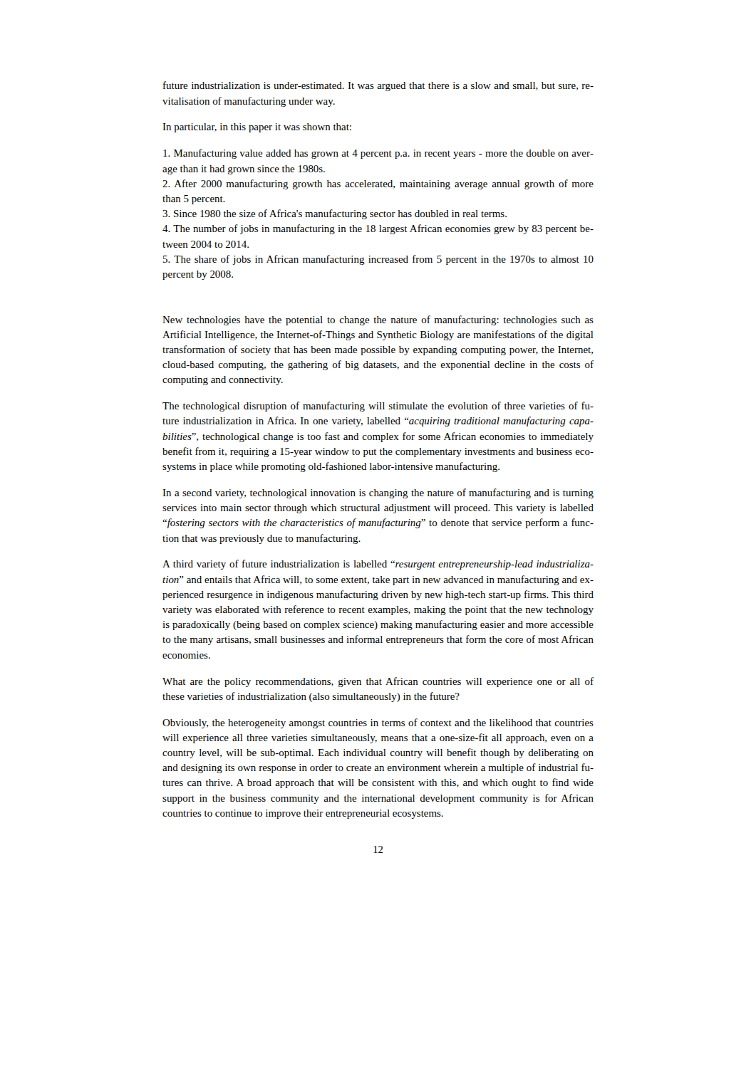future industrialization is under-estimated. It was argued that there is a slow and small, but sure, revitalisation of manufacturing under way.
In particular, in this paper it was shown that:
1. Manufacturing value added has grown at 4 percent p.a. in recent years - more the double on average than it had grown since the 1980s.
2. After 2000 manufacturing growth has accelerated, maintaining average annual growth of more than 5 percent.
3. Since 1980 the size of Africa's manufacturing sector has doubled in real terms.
4. The number of jobs in manufacturing in the 18 largest African economies grew by 83 percent between 2004 to 2014.
5. The share of jobs in African manufacturing increased from 5 percent in the 1970s to almost 10 percent by 2008.
New technologies have the potential to change the nature of manufacturing: technologies such as Artificial Intelligence, the Internet-of-Things and Synthetic Biology are manifestations of the digital transformation of society that has been made possible by expanding computing power, the Internet, cloud-based computing, the gathering of big datasets, and the exponential decline in the costs of computing and connectivity.
The technological disruption of manufacturing will stimulate the evolution of three varieties of future industrialization in Africa. In one variety, labelled “acquiring traditional manufacturing capabilities”, technological change is too fast and complex for some African economies to immediately benefit from it, requiring a 15-year window to put the complementary investments and business ecosystems in place while promoting old-fashioned labor-intensive manufacturing.
In a second variety, technological innovation is changing the nature of manufacturing and is turning services into main sector through which structural adjustment will proceed. This variety is labelled “fostering sectors with the characteristics of manufacturing” to denote that service perform a function that was previously due to manufacturing.
A third variety of future industrialization is labelled “resurgent entrepreneurship-lead industrialization” and entails that Africa will, to some extent, take part in new advanced in manufacturing and experienced resurgence in indigenous manufacturing driven by new high-tech start-up firms. This third variety was elaborated with reference to recent examples, making the point that the new technology is paradoxically (being based on complex science) making manufacturing easier and more accessible to the many artisans, small businesses and informal entrepreneurs that form the core of most African economies.
What are the policy recommendations, given that African countries will experience one or all of these varieties of industrialization (also simultaneously) in the future?
Obviously, the heterogeneity amongst countries in terms of context and the likelihood that countries will experience all three varieties simultaneously, means that a one-size-fit all approach, even on a country level, will be sub-optimal. Each individual country will benefit though by deliberating on and designing its own response in order to create an environment wherein a multiple of industrial futures can thrive. A broad approach that will be consistent with this, and which ought to find wide support in the business community and the international development community is for African countries to continue to improve their entrepreneurial ecosystems.
12